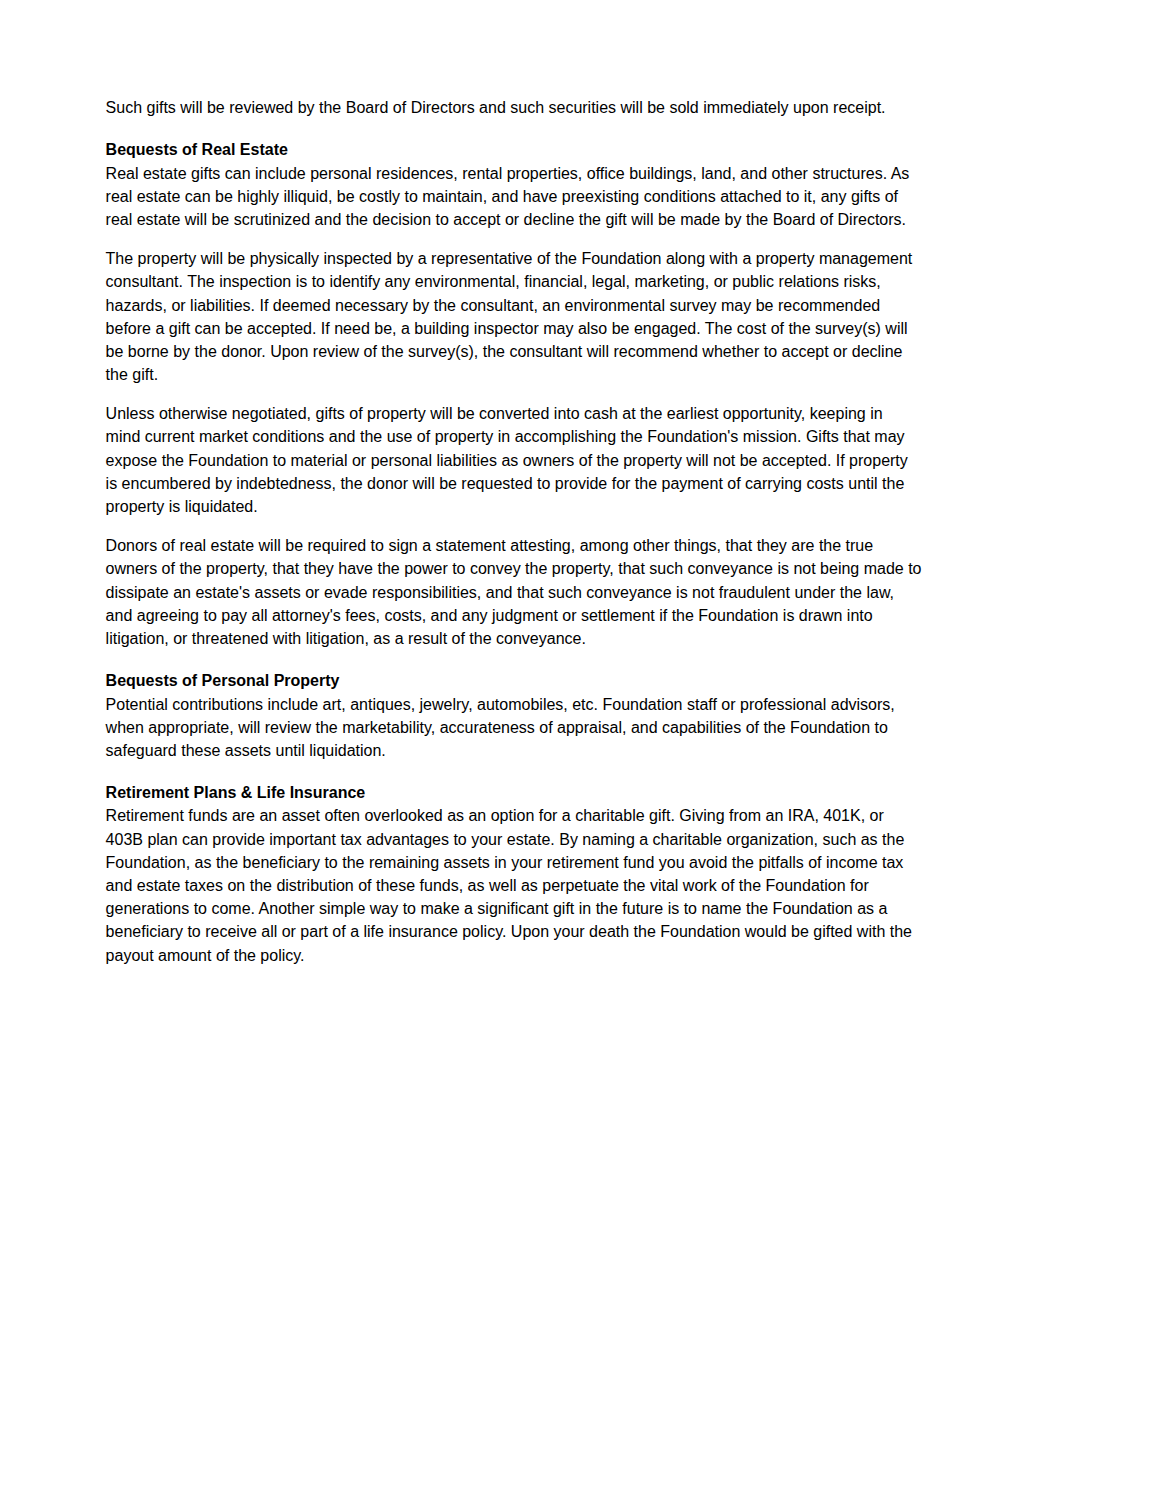Such gifts will be reviewed by the Board of Directors and such securities will be sold immediately upon receipt.
Bequests of Real Estate
Real estate gifts can include personal residences, rental properties, office buildings, land, and other structures. As real estate can be highly illiquid, be costly to maintain, and have preexisting conditions attached to it, any gifts of real estate will be scrutinized and the decision to accept or decline the gift will be made by the Board of Directors.
The property will be physically inspected by a representative of the Foundation along with a property management consultant. The inspection is to identify any environmental, financial, legal, marketing, or public relations risks, hazards, or liabilities. If deemed necessary by the consultant, an environmental survey may be recommended before a gift can be accepted. If need be, a building inspector may also be engaged. The cost of the survey(s) will be borne by the donor. Upon review of the survey(s), the consultant will recommend whether to accept or decline the gift.
Unless otherwise negotiated, gifts of property will be converted into cash at the earliest opportunity, keeping in mind current market conditions and the use of property in accomplishing the Foundation's mission. Gifts that may expose the Foundation to material or personal liabilities as owners of the property will not be accepted. If property is encumbered by indebtedness, the donor will be requested to provide for the payment of carrying costs until the property is liquidated.
Donors of real estate will be required to sign a statement attesting, among other things, that they are the true owners of the property, that they have the power to convey the property, that such conveyance is not being made to dissipate an estate's assets or evade responsibilities, and that such conveyance is not fraudulent under the law, and agreeing to pay all attorney's fees, costs, and any judgment or settlement if the Foundation is drawn into litigation, or threatened with litigation, as a result of the conveyance.
Bequests of Personal Property
Potential contributions include art, antiques, jewelry, automobiles, etc. Foundation staff or professional advisors, when appropriate, will review the marketability, accurateness of appraisal, and capabilities of the Foundation to safeguard these assets until liquidation.
Retirement Plans & Life Insurance
Retirement funds are an asset often overlooked as an option for a charitable gift. Giving from an IRA, 401K, or 403B plan can provide important tax advantages to your estate. By naming a charitable organization, such as the Foundation, as the beneficiary to the remaining assets in your retirement fund you avoid the pitfalls of income tax and estate taxes on the distribution of these funds, as well as perpetuate the vital work of the Foundation for generations to come. Another simple way to make a significant gift in the future is to name the Foundation as a beneficiary to receive all or part of a life insurance policy. Upon your death the Foundation would be gifted with the payout amount of the policy.